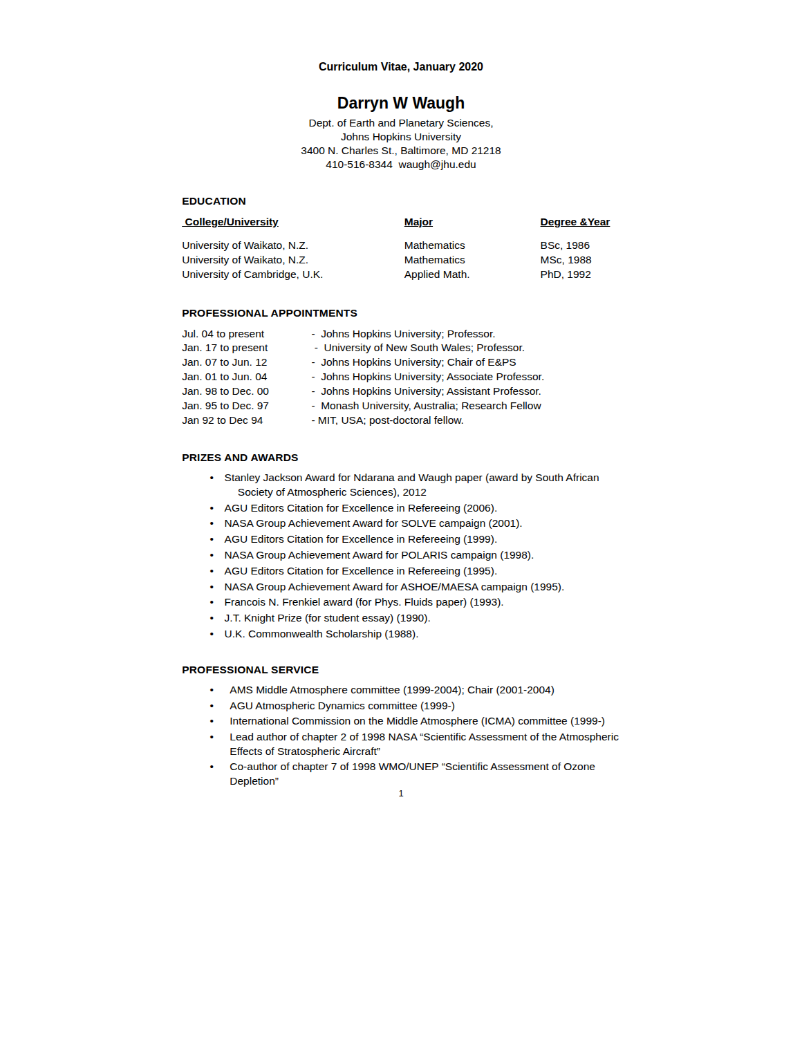Curriculum Vitae, January 2020
Darryn W Waugh
Dept. of Earth and Planetary Sciences,
Johns Hopkins University
3400 N. Charles St., Baltimore, MD 21218
410-516-8344 waugh@jhu.edu
EDUCATION
College/University Major Degree &Year
University of Waikato, N.Z.
Mathematics
BSc, 1986
University of Waikato, N.Z.
Mathematics
MSc, 1988
University of Cambridge, U.K.
Applied Math.
PhD, 1992
PROFESSIONAL APPOINTMENTS
Jul. 04 to present- Johns Hopkins University; Professor.
Jan. 17 to present - University of New South Wales; Professor.
Jan. 07 to Jun. 12- Johns Hopkins University; Chair of E&PS
Jan. 01 to Jun. 04- Johns Hopkins University; Associate Professor.
Jan. 98 to Dec. 00- Johns Hopkins University; Assistant Professor.
Jan. 95 to Dec. 97- Monash University, Australia; Research Fellow
Jan 92 to Dec 94- MIT, USA; post-doctoral fellow.
PRIZES AND AWARDS
Stanley Jackson Award for Ndarana and Waugh paper (award by South African Society of Atmospheric Sciences), 2012
AGU Editors Citation for Excellence in Refereeing (2006).
NASA Group Achievement Award for SOLVE campaign (2001).
AGU Editors Citation for Excellence in Refereeing (1999).
NASA Group Achievement Award for POLARIS campaign (1998).
AGU Editors Citation for Excellence in Refereeing (1995).
NASA Group Achievement Award for ASHOE/MAESA campaign (1995).
Francois N. Frenkiel award (for Phys. Fluids paper) (1993).
J.T. Knight Prize (for student essay) (1990).
U.K. Commonwealth Scholarship (1988).
PROFESSIONAL SERVICE
AMS Middle Atmosphere committee (1999-2004); Chair (2001-2004)
AGU Atmospheric Dynamics committee (1999-)
International Commission on the Middle Atmosphere (ICMA) committee (1999-)
Lead author of chapter 2 of 1998 NASA “Scientific Assessment of the Atmospheric Effects of Stratospheric Aircraft”
Co-author of chapter 7 of 1998 WMO/UNEP “Scientific Assessment of Ozone Depletion”
1